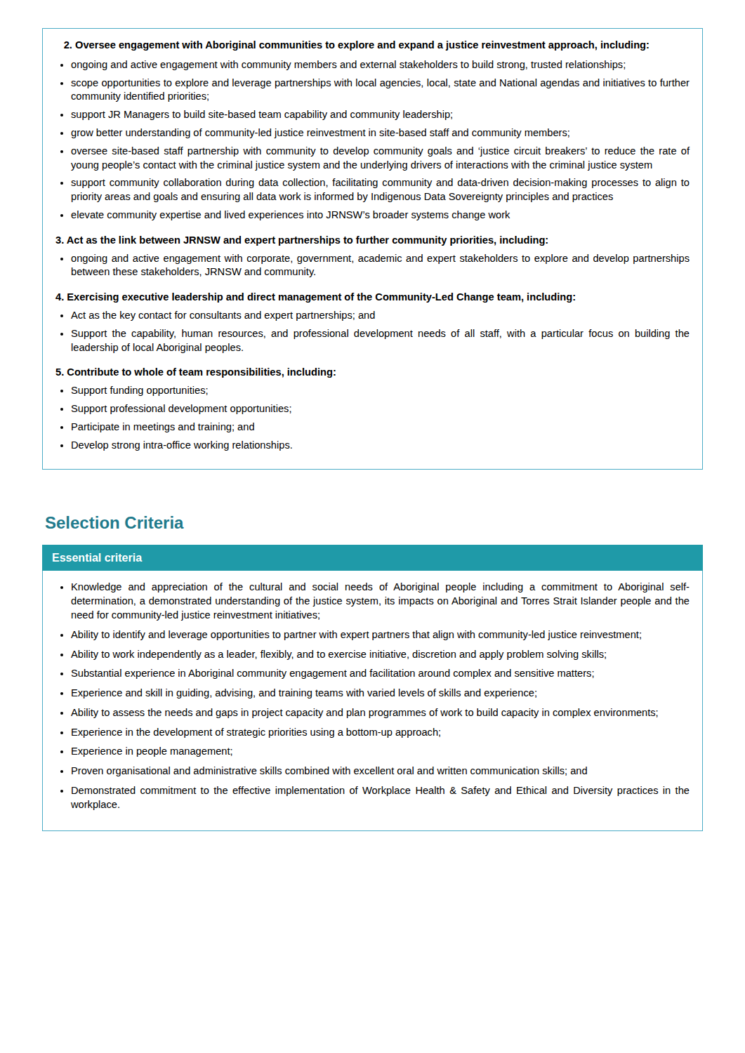Oversee engagement with Aboriginal communities to explore and expand a justice reinvestment approach, including:
ongoing and active engagement with community members and external stakeholders to build strong, trusted relationships;
scope opportunities to explore and leverage partnerships with local agencies, local, state and National agendas and initiatives to further community identified priorities;
support JR Managers to build site-based team capability and community leadership;
grow better understanding of community-led justice reinvestment in site-based staff and community members;
oversee site-based staff partnership with community to develop community goals and ‘justice circuit breakers’ to reduce the rate of young people’s contact with the criminal justice system and the underlying drivers of interactions with the criminal justice system
support community collaboration during data collection, facilitating community and data-driven decision-making processes to align to priority areas and goals and ensuring all data work is informed by Indigenous Data Sovereignty principles and practices
elevate community expertise and lived experiences into JRNSW’s broader systems change work
3. Act as the link between JRNSW and expert partnerships to further community priorities, including:
ongoing and active engagement with corporate, government, academic and expert stakeholders to explore and develop partnerships between these stakeholders, JRNSW and community.
4. Exercising executive leadership and direct management of the Community-Led Change team, including:
Act as the key contact for consultants and expert partnerships; and
Support the capability, human resources, and professional development needs of all staff, with a particular focus on building the leadership of local Aboriginal peoples.
5. Contribute to whole of team responsibilities, including:
Support funding opportunities;
Support professional development opportunities;
Participate in meetings and training; and
Develop strong intra-office working relationships.
Selection Criteria
Essential criteria
Knowledge and appreciation of the cultural and social needs of Aboriginal people including a commitment to Aboriginal self-determination, a demonstrated understanding of the justice system, its impacts on Aboriginal and Torres Strait Islander people and the need for community-led justice reinvestment initiatives;
Ability to identify and leverage opportunities to partner with expert partners that align with community-led justice reinvestment;
Ability to work independently as a leader, flexibly, and to exercise initiative, discretion and apply problem solving skills;
Substantial experience in Aboriginal community engagement and facilitation around complex and sensitive matters;
Experience and skill in guiding, advising, and training teams with varied levels of skills and experience;
Ability to assess the needs and gaps in project capacity and plan programmes of work to build capacity in complex environments;
Experience in the development of strategic priorities using a bottom-up approach;
Experience in people management;
Proven organisational and administrative skills combined with excellent oral and written communication skills; and
Demonstrated commitment to the effective implementation of Workplace Health & Safety and Ethical and Diversity practices in the workplace.